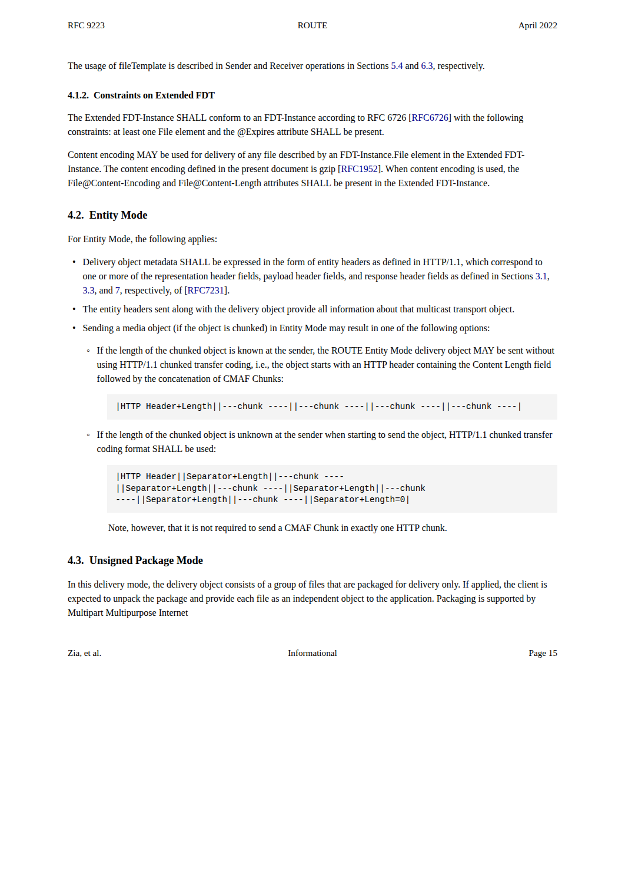RFC 9223
ROUTE
April 2022
The usage of fileTemplate is described in Sender and Receiver operations in Sections 5.4 and 6.3, respectively.
4.1.2. Constraints on Extended FDT
The Extended FDT-Instance SHALL conform to an FDT-Instance according to RFC 6726 [RFC6726] with the following constraints: at least one File element and the @Expires attribute SHALL be present.
Content encoding MAY be used for delivery of any file described by an FDT-Instance.File element in the Extended FDT-Instance. The content encoding defined in the present document is gzip [RFC1952]. When content encoding is used, the File@Content-Encoding and File@Content-Length attributes SHALL be present in the Extended FDT-Instance.
4.2. Entity Mode
For Entity Mode, the following applies:
Delivery object metadata SHALL be expressed in the form of entity headers as defined in HTTP/1.1, which correspond to one or more of the representation header fields, payload header fields, and response header fields as defined in Sections 3.1, 3.3, and 7, respectively, of [RFC7231].
The entity headers sent along with the delivery object provide all information about that multicast transport object.
Sending a media object (if the object is chunked) in Entity Mode may result in one of the following options:
If the length of the chunked object is known at the sender, the ROUTE Entity Mode delivery object MAY be sent without using HTTP/1.1 chunked transfer coding, i.e., the object starts with an HTTP header containing the Content Length field followed by the concatenation of CMAF Chunks:
|HTTP Header+Length||---chunk ----||---chunk ----||---chunk ----||---chunk ----|
If the length of the chunked object is unknown at the sender when starting to send the object, HTTP/1.1 chunked transfer coding format SHALL be used:
|HTTP Header||Separator+Length||---chunk ----
||Separator+Length||---chunk ----||Separator+Length||---chunk
----||Separator+Length||---chunk ----||Separator+Length=0|
Note, however, that it is not required to send a CMAF Chunk in exactly one HTTP chunk.
4.3. Unsigned Package Mode
In this delivery mode, the delivery object consists of a group of files that are packaged for delivery only. If applied, the client is expected to unpack the package and provide each file as an independent object to the application. Packaging is supported by Multipart Multipurpose Internet
Zia, et al.
Informational
Page 15